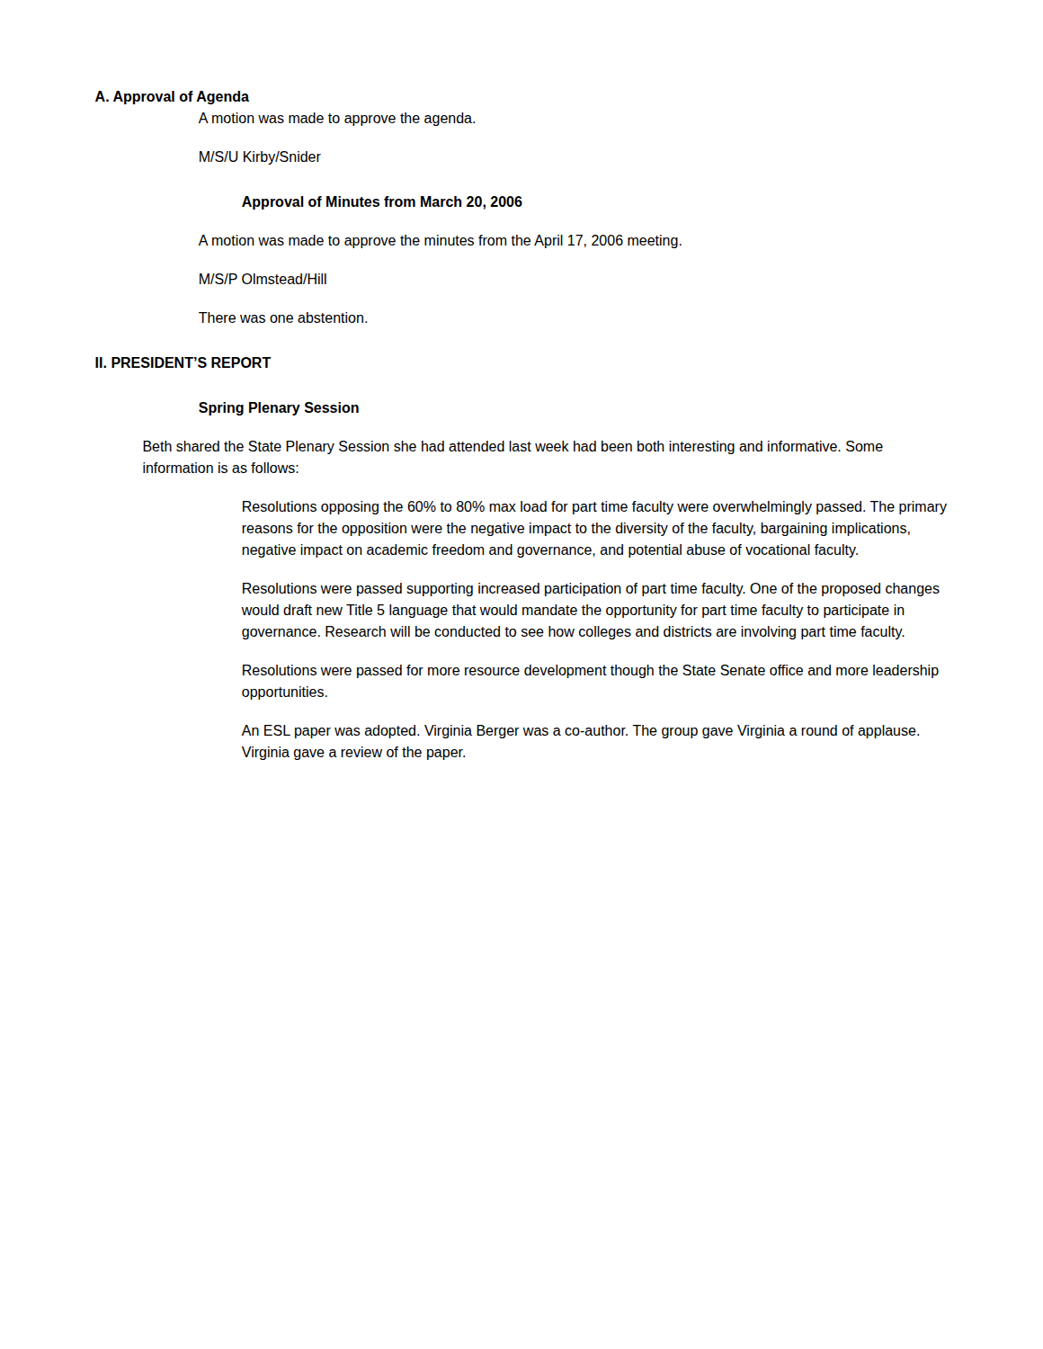A. Approval of Agenda
A motion was made to approve the agenda.
M/S/U Kirby/Snider
Approval of Minutes from March 20, 2006
A motion was made to approve the minutes from the April 17, 2006 meeting.
M/S/P Olmstead/Hill
There was one abstention.
II. PRESIDENT’S REPORT
Spring Plenary Session
Beth shared the State Plenary Session she had attended last week had been both interesting and informative. Some information is as follows:
Resolutions opposing the 60% to 80% max load for part time faculty were overwhelmingly passed. The primary reasons for the opposition were the negative impact to the diversity of the faculty, bargaining implications, negative impact on academic freedom and governance, and potential abuse of vocational faculty.
Resolutions were passed supporting increased participation of part time faculty. One of the proposed changes would draft new Title 5 language that would mandate the opportunity for part time faculty to participate in governance. Research will be conducted to see how colleges and districts are involving part time faculty.
Resolutions were passed for more resource development though the State Senate office and more leadership opportunities.
An ESL paper was adopted. Virginia Berger was a co-author. The group gave Virginia a round of applause. Virginia gave a review of the paper.